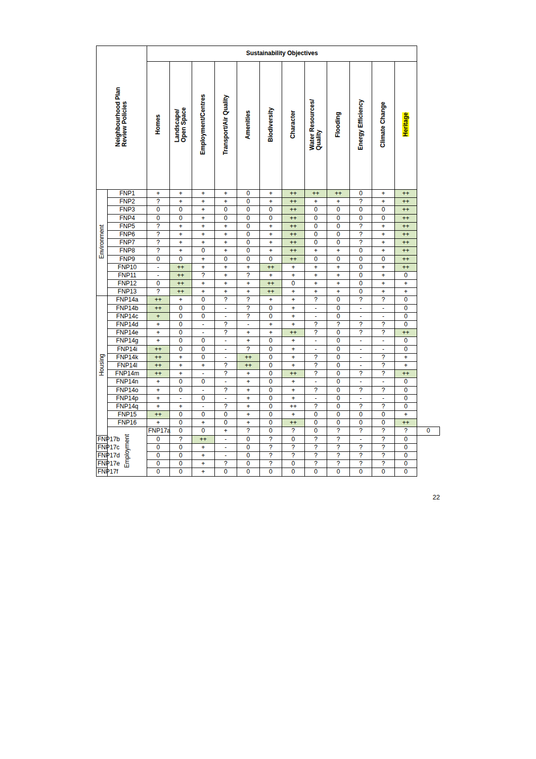| Neighbourhood Plan Review Policies | Sustainability Objectives |
| --- | --- |
| Homes | Landscape/ Open Space | Employment/Centres | Transport/Air Quality | Amenities | Biodiversity | Character | Water Resources/ Quality | Flooding | Energy Efficiency | Climate Change | Heritage |
| Environment | FNP1 | + | + | + | + | 0 | + | ++ | ++ | ++ | 0 | + | ++ |
| FNP2 | ? | + | + | + | 0 | + | ++ | + | + | ? | + | ++ |
| FNP3 | 0 | 0 | + | 0 | 0 | 0 | ++ | 0 | 0 | 0 | 0 | ++ |
| FNP4 | 0 | 0 | + | 0 | 0 | 0 | ++ | 0 | 0 | 0 | 0 | ++ |
| FNP5 | ? | + | + | + | 0 | + | ++ | 0 | 0 | ? | + | ++ |
| FNP6 | ? | + | + | + | 0 | + | ++ | 0 | 0 | ? | + | ++ |
| FNP7 | ? | + | + | + | 0 | + | ++ | 0 | 0 | ? | + | ++ |
| FNP8 | ? | + | 0 | + | 0 | + | ++ | + | + | 0 | + | ++ |
| FNP9 | 0 | 0 | + | 0 | 0 | 0 | ++ | 0 | 0 | 0 | 0 | ++ |
| FNP10 | - | ++ | + | + | + | ++ | + | + | + | 0 | + | ++ |
| FNP11 | - | ++ | ? | + | ? | + | + | + | + | 0 | + | 0 |
| FNP12 | 0 | ++ | + | + | + | ++ | 0 | + | + | 0 | + | + |
| FNP13 | ? | ++ | + | + | + | ++ | + | + | + | 0 | + | + |
| Housing | FNP14a | ++ | + | 0 | ? | ? | + | + | ? | 0 | ? | ? | 0 |
| FNP14b | ++ | 0 | 0 | - | ? | 0 | + | - | 0 | - | - | 0 |
| FNP14c | + | 0 | 0 | - | ? | 0 | + | - | 0 | - | - | 0 |
| FNP14d | + | 0 | - | ? | - | + | + | ? | ? | ? | ? | 0 |
| FNP14e | + | 0 | - | ? | + | + | ++ | ? | 0 | ? | ? | ++ |
| FNP14g | + | 0 | 0 | - | + | 0 | + | - | 0 | - | - | 0 |
| FNP14i | ++ | 0 | 0 | - | ? | 0 | + | - | 0 | - | - | 0 |
| FNP14k | ++ | + | 0 | - | ++ | 0 | + | ? | 0 | - | ? | + |
| FNP14l | ++ | + | + | ? | ++ | 0 | + | ? | 0 | - | ? | + |
| FNP14m | ++ | + | - | ? | + | 0 | ++ | ? | 0 | ? | ? | ++ |
| FNP14n | + | 0 | 0 | - | + | 0 | + | - | 0 | - | - | 0 |
| FNP14o | + | 0 | - | ? | + | 0 | + | ? | 0 | ? | ? | 0 |
| FNP14p | + | - | 0 | - | + | 0 | + | - | 0 | - | - | 0 |
| FNP14q | + | + | - | ? | + | 0 | ++ | ? | 0 | ? | ? | 0 |
| FNP15 | ++ | 0 | 0 | 0 | + | 0 | + | 0 | 0 | 0 | 0 | + |
| FNP16 | + | 0 | + | 0 | + | 0 | ++ | 0 | 0 | 0 | 0 | ++ |
| Employment | FNP17a | 0 | 0 | + | ? | 0 | ? | 0 | ? | ? | ? | ? | 0 |
| FNP17b | 0 | ? | ++ | - | 0 | ? | 0 | ? | ? | - | ? | 0 |
| FNP17c | 0 | 0 | + | - | 0 | ? | ? | ? | ? | ? | ? | 0 |
| FNP17d | 0 | 0 | + | - | 0 | ? | ? | ? | ? | ? | ? | 0 |
| FNP17e | 0 | 0 | + | ? | 0 | ? | 0 | ? | ? | ? | ? | 0 |
| FNP17f | 0 | 0 | + | 0 | 0 | 0 | 0 | 0 | 0 | 0 | 0 | 0 |
22